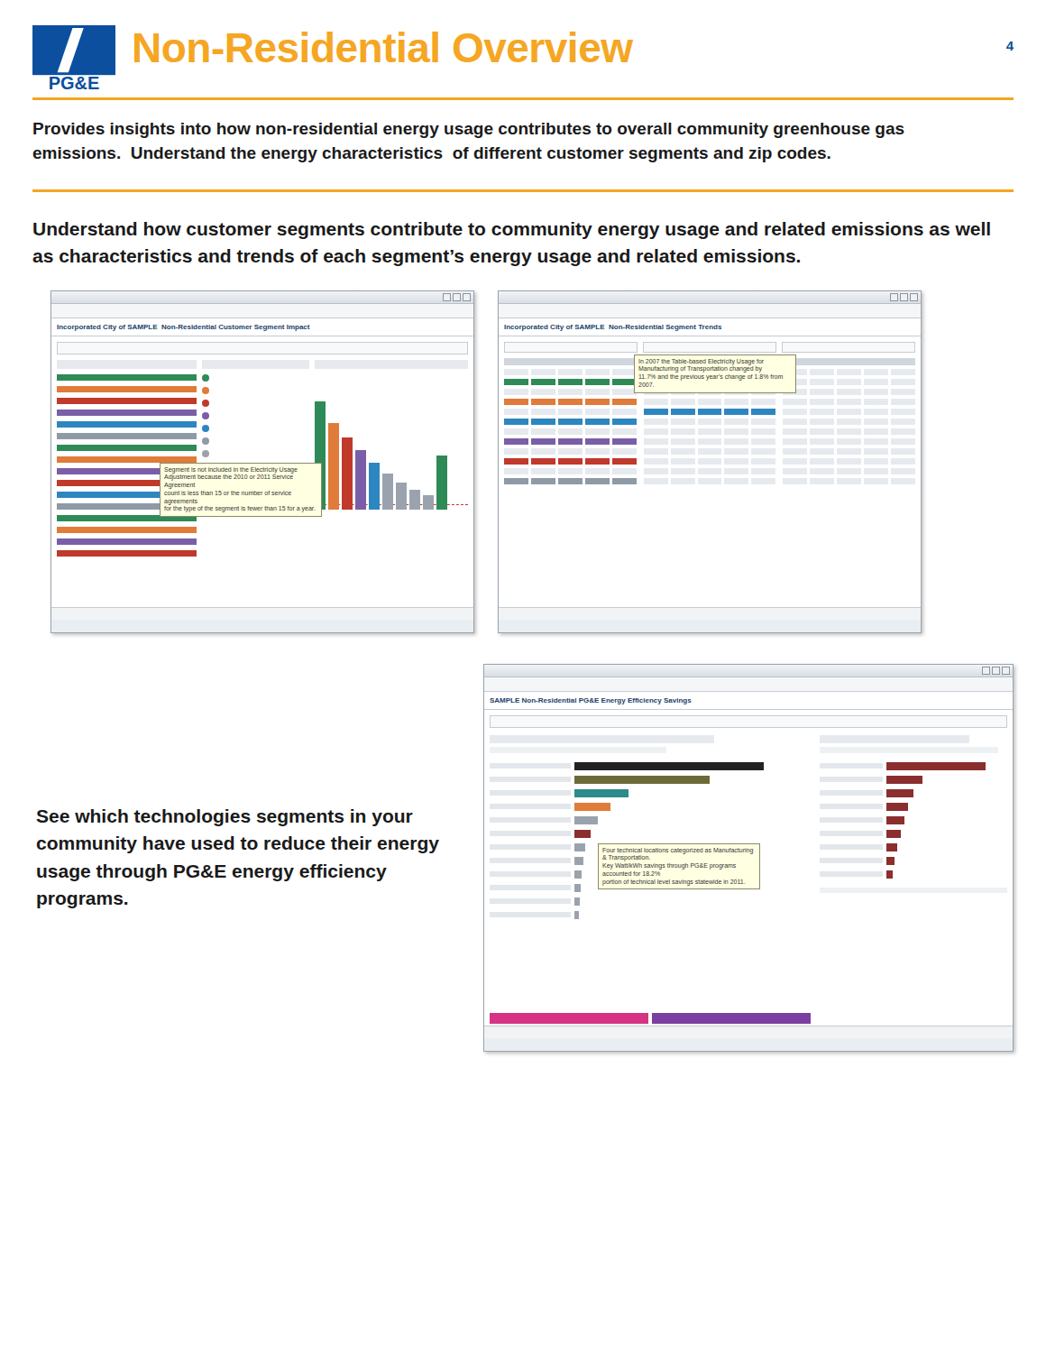PG&E
Non-Residential Overview
4
Provides insights into how non-residential energy usage contributes to overall community greenhouse gas emissions. Understand the energy characteristics of different customer segments and zip codes.
Understand how customer segments contribute to community energy usage and related emissions as well as characteristics and trends of each segment’s energy usage and related emissions.
Incorporated City of SAMPLE Non-Residential Customer Segment Impact
Segment is not included in the Electricity Usage
Adjustment because the 2010 or 2011 Service Agreement
count is less than 15 or the number of service agreements
for the type of the segment is fewer than 15 for a year.
Incorporated City of SAMPLE Non-Residential Segment Trends
In 2007 the Table-based Electricity Usage for Manufacturing of Transportation changed by
11.7% and the previous year’s change of 1.8% from 2007.
See which technologies segments in your community have used to reduce their energy usage through PG&E energy efficiency programs.
SAMPLE Non-Residential PG&E Energy Efficiency Savings
Four technical locations categorized as Manufacturing & Transportation.
Key Watt/kWh savings through PG&E programs accounted for 18.2%
portion of technical level savings statewide in 2011.